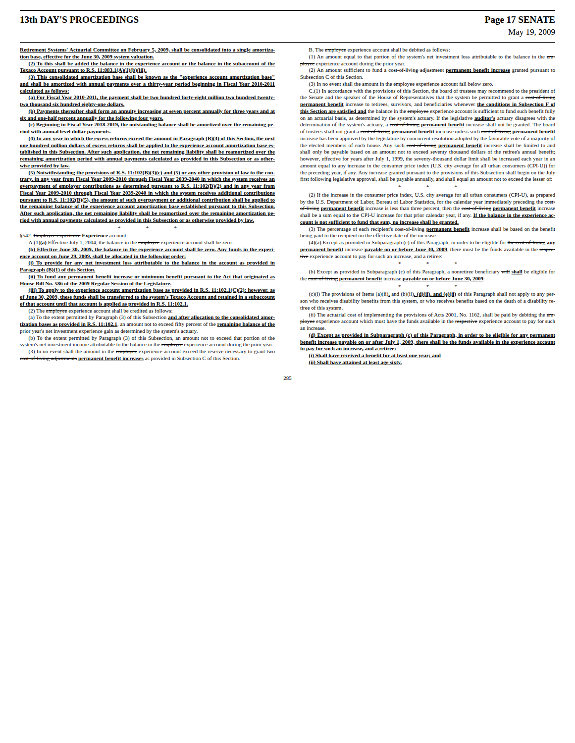13th DAY'S PROCEEDINGS Page 17 SENATE
May 19, 2009
Retirement Systems' Actuarial Committee on February 5, 2009, shall be consolidated into a single amortization base, effective for the June 30, 2009 system valuation.
(2) To this shall be added the balance in the experience account or the balance in the subaccount of the Texaco Account pursuant to R.S. 11:883.1(A)(1)(b)(iii).
(3) This consolidated amortization base shall be known as the "experience account amortization base" and shall be amortized with annual payments over a thirty-year period beginning in Fiscal Year 2010-2011 calculated as follows:
(a) For Fiscal Year 2010-2011, the payment shall be two hundred forty-eight million two hundred twenty-two thousand six hundred eighty-one dollars.
(b) Payments thereafter shall form an annuity increasing at seven percent annually for three years and at six and one-half percent annually for the following four years.
(c) Beginning in Fiscal Year 2018-2019, the outstanding balance shall be amortized over the remaining period with annual level dollar payments.
(4) In any year in which the excess returns exceed the amount in Paragraph (B)(4) of this Section, the next one hundred million dollars of excess returns shall be applied to the experience account amortization base established in this Subsection. After such application, the net remaining liability shall be reamortized over the remaining amortization period with annual payments calculated as provided in this Subsection or as otherwise provided by law.
(5) Notwithstanding the provisions of R.S. 11:102(B)(3)(c) and (5) or any other provision of law to the contrary, in any year from Fiscal Year 2009-2010 through Fiscal Year 2039-2040 in which the system receives an overpayment of employer contributions as determined pursuant to R.S. 11:102(B)(2) and in any year from Fiscal Year 2009-2010 through Fiscal Year 2039-2040 in which the system receives additional contributions pursuant to R.S. 11:102(B)(5), the amount of such overpayment or additional contribution shall be applied to the remaining balance of the experience account amortization base established pursuant to this Subsection. After such application, the net remaining liability shall be reamortized over the remaining amortization period with annual payments calculated as provided in this Subsection or as otherwise provided by law.
* * *
§542. Employee experience Experience account
A.(1)(a) Effective July 1, 2004, the balance in the employee experience account shall be zero.
(b) Effective June 30, 2009, the balance in the experience account shall be zero. Any funds in the experience account on June 29, 2009, shall be allocated in the following order:
(i) To provide for any net investment loss attributable to the balance in the account as provided in Paragraph (B)(1) of this Section.
(ii) To fund any permanent benefit increase or minimum benefit pursuant to the Act that originated as House Bill No. 586 of the 2009 Regular Session of the Legislature.
(iii) To apply to the experience account amortization base as provided in R.S. 11:102.1(C)(2); however, as of June 30, 2009, these funds shall be transferred to the system's Texaco Account and retained in a subaccount of that account until that account is applied as provided in R.S. 11:102.1.
(2) The employee experience account shall be credited as follows:
(a) To the extent permitted by Paragraph (3) of this Subsection and after allocation to the consolidated amortization bases as provided in R.S. 11:102.1, an amount not to exceed fifty percent of the remaining balance of the prior year's net investment experience gain as determined by the system's actuary.
(b) To the extent permitted by Paragraph (3) of this Subsection, an amount not to exceed that portion of the system's net investment income attributable to the balance in the employee experience account during the prior year.
(3) In no event shall the amount in the employee experience account exceed the reserve necessary to grant two cost-of-living adjustments permanent benefit increases as provided in Subsection C of this Section.
B. The employee experience account shall be debited as follows:
(1) An amount equal to that portion of the system's net investment loss attributable to the balance in the employee experience account during the prior year.
(2) An amount sufficient to fund a cost-of-living adjustment permanent benefit increase granted pursuant to Subsection C of this Section.
(3) In no event shall the amount in the employee experience account fall below zero.
C.(1) In accordance with the provisions of this Section, the board of trustees may recommend to the president of the Senate and the speaker of the House of Representatives that the system be permitted to grant a cost-of-living permanent benefit increase to retirees, survivors, and beneficiaries whenever the conditions in Subsection F of this Section are satisfied and the balance in the employee experience account is sufficient to fund such benefit fully on an actuarial basis, as determined by the system's actuary. If the legislative auditor's actuary disagrees with the determination of the system's actuary, a cost-of-living permanent benefit increase shall not be granted. The board of trustees shall not grant a cost-of-living permanent benefit increase unless such cost-of-living permanent benefit increase has been approved by the legislature by concurrent resolution adopted by the favorable vote of a majority of the elected members of each house. Any such cost-of-living permanent benefit increase shall be limited to and shall only be payable based on an amount not to exceed seventy thousand dollars of the retiree's annual benefit; however, effective for years after July 1, 1999, the seventy-thousand dollar limit shall be increased each year in an amount equal to any increase in the consumer price index (U.S. city average for all urban consumers (CPI-U)) for the preceding year, if any. Any increase granted pursuant to the provisions of this Subsection shall begin on the July first following legislative approval, shall be payable annually, and shall equal an amount not to exceed the lesser of:
* * *
(2) If the increase in the consumer price index, U.S. city average for all urban consumers (CPI-U), as prepared by the U.S. Department of Labor, Bureau of Labor Statistics, for the calendar year immediately preceding the cost-of-living permanent benefit increase is less than three percent, then the cost-of-living permanent benefit increase shall be a sum equal to the CPI-U increase for that prior calendar year, if any. If the balance in the experience account is not sufficient to fund that sum, no increase shall be granted.
(3) The percentage of each recipient's cost-of-living permanent benefit increase shall be based on the benefit being paid to the recipient on the effective date of the increase.
(4)(a) Except as provided in Subparagraph (c) of this Paragraph, in order to be eligible for the cost-of-living any permanent benefit increase payable on or before June 30, 2009, there must be the funds available in the respective experience account to pay for such an increase, and a retiree:
* * *
(b) Except as provided in Subparagraph (c) of this Paragraph, a nonretiree beneficiary will shall be eligible for the cost-of-living permanent benefit increase payable on or before June 30, 2009:
* * *
(c)(i) The provisions of Items (a)(ii), and (b)(ii), (d)(ii), and (e)(ii) of this Paragraph shall not apply to any person who receives disability benefits from this system, or who receives benefits based on the death of a disability retiree of this system.
(ii) The actuarial cost of implementing the provisions of Acts 2001, No. 1162, shall be paid by debiting the employee experience account which must have the funds available in the respective experience account to pay for such an increase.
(d) Except as provided in Subparagraph (c) of this Paragraph, in order to be eligible for any permanent benefit increase payable on or after July 1, 2009, there shall be the funds available in the experience account to pay for such an increase, and a retiree:
(i) Shall have received a benefit for at least one year; and
(ii) Shall have attained at least age sixty.
285